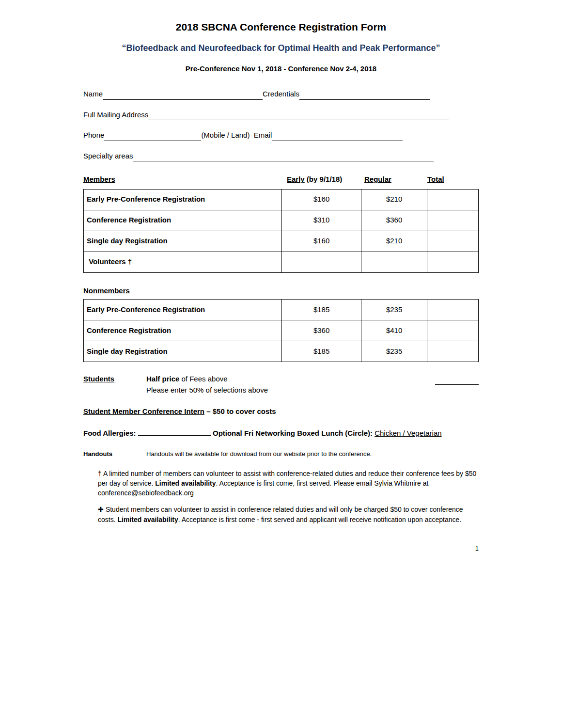2018 SBCNA Conference Registration Form
“Biofeedback and Neurofeedback for Optimal Health and Peak Performance”
Pre-Conference Nov 1, 2018 - Conference Nov 2-4, 2018
Name Credentials
Full Mailing Address
Phone (Mobile / Land) Email
Specialty areas
Members
Early (by 9/1/18)
Regular
Total
| Early Pre-Conference Registration | $160 | $210 | |
| Conference Registration | $310 | $360 | |
| Single day Registration | $160 | $210 | |
| Volunteers † | | | |
Nonmembers
| Early Pre-Conference Registration | $185 | $235 | |
| Conference Registration | $360 | $410 | |
| Single day Registration | $185 | $235 | |
Students Half price of Fees above
Please enter 50% of selections above
Student Member Conference Intern – $50 to cover costs
Food Allergies: Optional Fri Networking Boxed Lunch (Circle): Chicken / Vegetarian
Handouts Handouts will be available for download from our website prior to the conference.
† A limited number of members can volunteer to assist with conference-related duties and reduce their conference fees by $50 per day of service. Limited availability. Acceptance is first come, first served. Please email Sylvia Whitmire at conference@sebiofeedback.org
✚ Student members can volunteer to assist in conference related duties and will only be charged $50 to cover conference costs. Limited availability. Acceptance is first come - first served and applicant will receive notification upon acceptance.
1